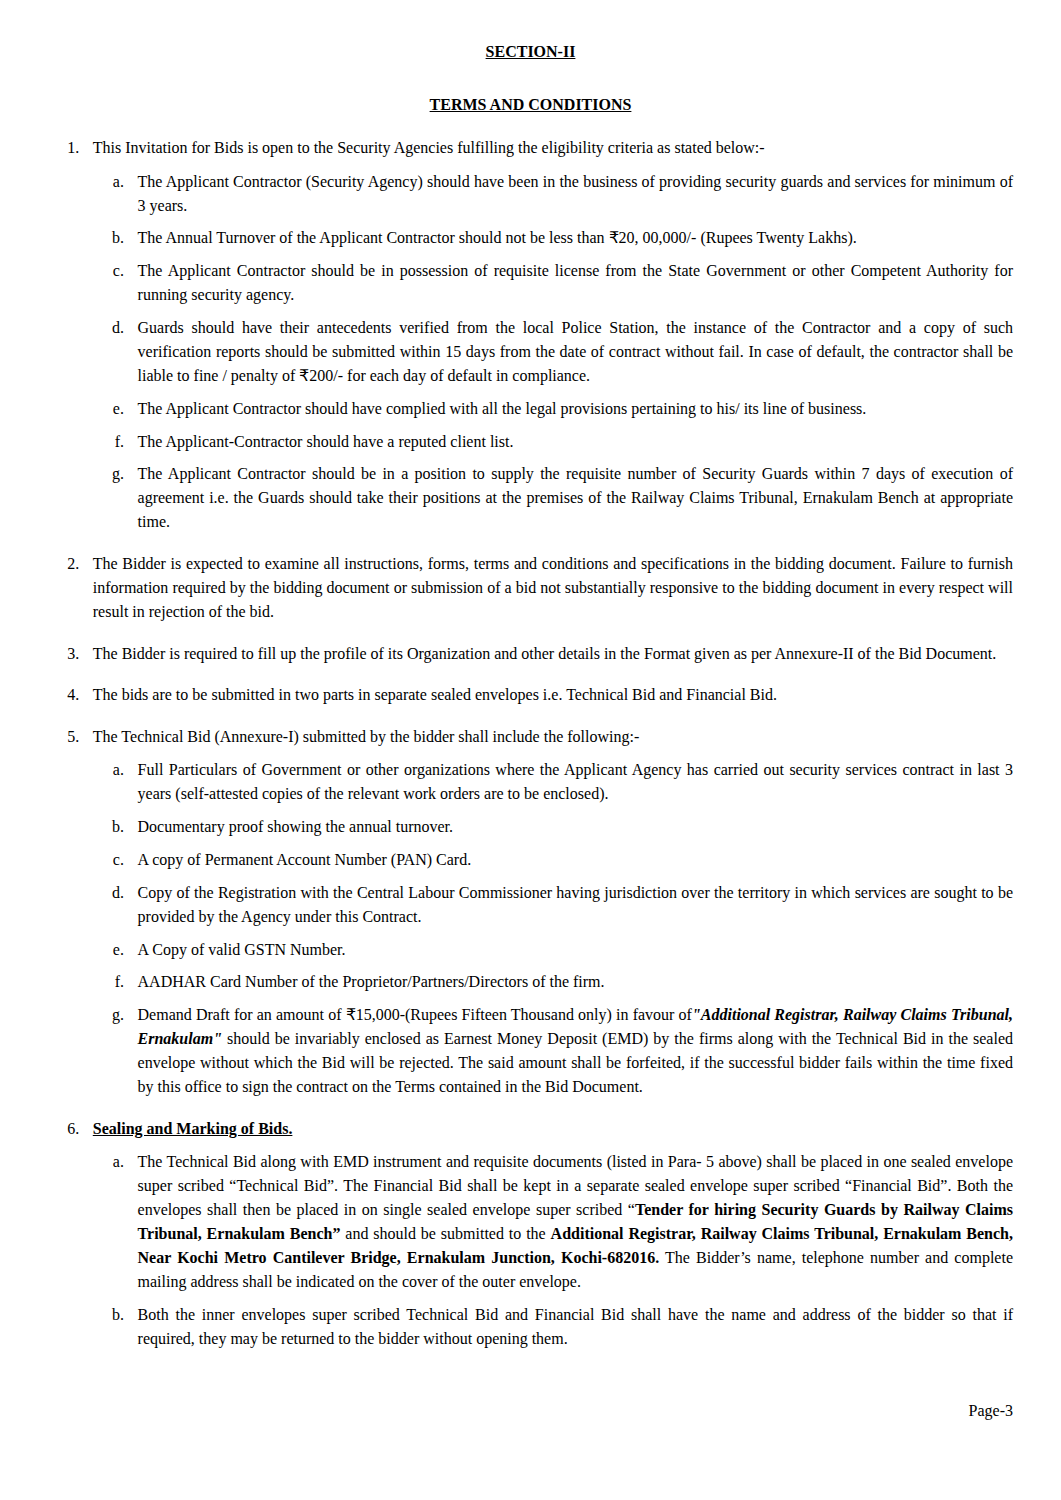SECTION-II
TERMS AND CONDITIONS
This Invitation for Bids is open to the Security Agencies fulfilling the eligibility criteria as stated below:-
The Applicant Contractor (Security Agency) should have been in the business of providing security guards and services for minimum of 3 years.
The Annual Turnover of the Applicant Contractor should not be less than ₹20, 00,000/- (Rupees Twenty Lakhs).
The Applicant Contractor should be in possession of requisite license from the State Government or other Competent Authority for running security agency.
Guards should have their antecedents verified from the local Police Station, the instance of the Contractor and a copy of such verification reports should be submitted within 15 days from the date of contract without fail. In case of default, the contractor shall be liable to fine / penalty of ₹200/- for each day of default in compliance.
The Applicant Contractor should have complied with all the legal provisions pertaining to his/ its line of business.
The Applicant-Contractor should have a reputed client list.
The Applicant Contractor should be in a position to supply the requisite number of Security Guards within 7 days of execution of agreement i.e. the Guards should take their positions at the premises of the Railway Claims Tribunal, Ernakulam Bench at appropriate time.
The Bidder is expected to examine all instructions, forms, terms and conditions and specifications in the bidding document. Failure to furnish information required by the bidding document or submission of a bid not substantially responsive to the bidding document in every respect will result in rejection of the bid.
The Bidder is required to fill up the profile of its Organization and other details in the Format given as per Annexure-II of the Bid Document.
The bids are to be submitted in two parts in separate sealed envelopes i.e. Technical Bid and Financial Bid.
The Technical Bid (Annexure-I) submitted by the bidder shall include the following:-
Full Particulars of Government or other organizations where the Applicant Agency has carried out security services contract in last 3 years (self-attested copies of the relevant work orders are to be enclosed).
Documentary proof showing the annual turnover.
A copy of Permanent Account Number (PAN) Card.
Copy of the Registration with the Central Labour Commissioner having jurisdiction over the territory in which services are sought to be provided by the Agency under this Contract.
A Copy of valid GSTN Number.
AADHAR Card Number of the Proprietor/Partners/Directors of the firm.
Demand Draft for an amount of ₹15,000-(Rupees Fifteen Thousand only) in favour of"Additional Registrar, Railway Claims Tribunal, Ernakulam" should be invariably enclosed as Earnest Money Deposit (EMD) by the firms along with the Technical Bid in the sealed envelope without which the Bid will be rejected. The said amount shall be forfeited, if the successful bidder fails within the time fixed by this office to sign the contract on the Terms contained in the Bid Document.
Sealing and Marking of Bids.
The Technical Bid along with EMD instrument and requisite documents (listed in Para- 5 above) shall be placed in one sealed envelope super scribed “Technical Bid”. The Financial Bid shall be kept in a separate sealed envelope super scribed “Financial Bid”. Both the envelopes shall then be placed in on single sealed envelope super scribed “Tender for hiring Security Guards by Railway Claims Tribunal, Ernakulam Bench” and should be submitted to the Additional Registrar, Railway Claims Tribunal, Ernakulam Bench, Near Kochi Metro Cantilever Bridge, Ernakulam Junction, Kochi-682016. The Bidder’s name, telephone number and complete mailing address shall be indicated on the cover of the outer envelope.
Both the inner envelopes super scribed Technical Bid and Financial Bid shall have the name and address of the bidder so that if required, they may be returned to the bidder without opening them.
Page-3